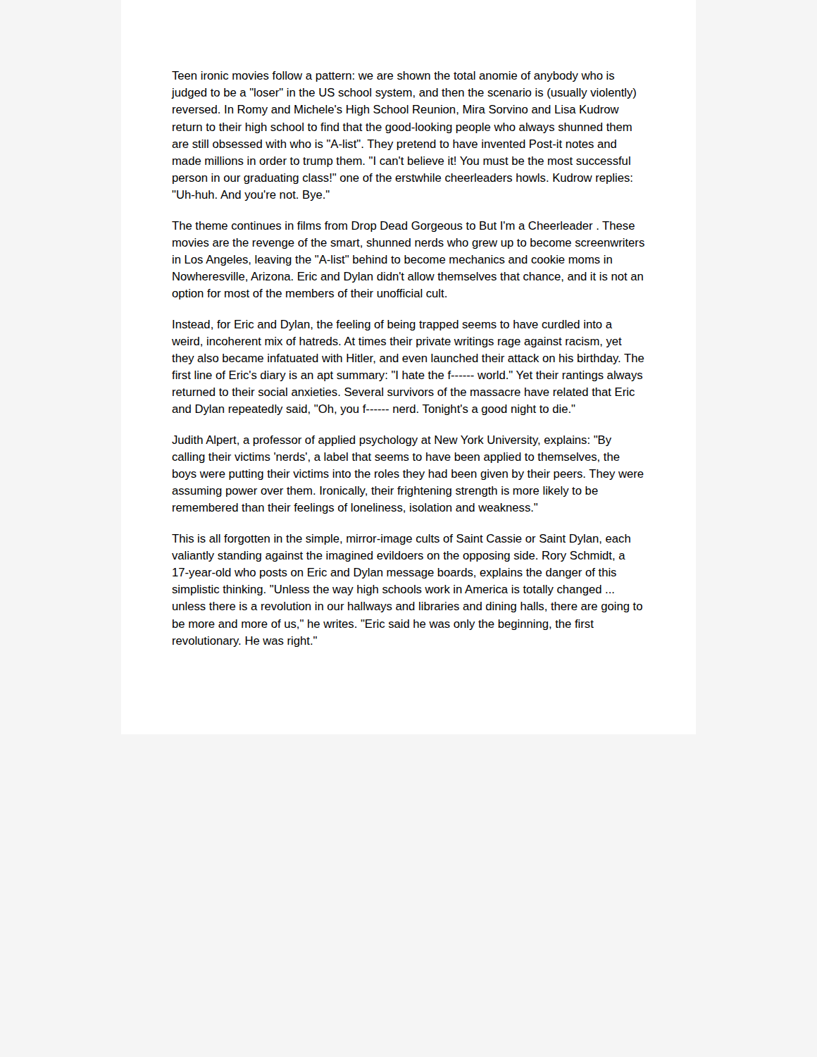Teen ironic movies follow a pattern: we are shown the total anomie of anybody who is judged to be a "loser" in the US school system, and then the scenario is (usually violently) reversed. In Romy and Michele's High School Reunion, Mira Sorvino and Lisa Kudrow return to their high school to find that the good-looking people who always shunned them are still obsessed with who is "A-list". They pretend to have invented Post-it notes and made millions in order to trump them. "I can't believe it! You must be the most successful person in our graduating class!" one of the erstwhile cheerleaders howls. Kudrow replies: "Uh-huh. And you're not. Bye."
The theme continues in films from Drop Dead Gorgeous to But I'm a Cheerleader . These movies are the revenge of the smart, shunned nerds who grew up to become screenwriters in Los Angeles, leaving the "A-list" behind to become mechanics and cookie moms in Nowheresville, Arizona. Eric and Dylan didn't allow themselves that chance, and it is not an option for most of the members of their unofficial cult.
Instead, for Eric and Dylan, the feeling of being trapped seems to have curdled into a weird, incoherent mix of hatreds. At times their private writings rage against racism, yet they also became infatuated with Hitler, and even launched their attack on his birthday. The first line of Eric's diary is an apt summary: "I hate the f------ world." Yet their rantings always returned to their social anxieties. Several survivors of the massacre have related that Eric and Dylan repeatedly said, "Oh, you f------ nerd. Tonight's a good night to die."
Judith Alpert, a professor of applied psychology at New York University, explains: "By calling their victims 'nerds', a label that seems to have been applied to themselves, the boys were putting their victims into the roles they had been given by their peers. They were assuming power over them. Ironically, their frightening strength is more likely to be remembered than their feelings of loneliness, isolation and weakness."
This is all forgotten in the simple, mirror-image cults of Saint Cassie or Saint Dylan, each valiantly standing against the imagined evildoers on the opposing side. Rory Schmidt, a 17-year-old who posts on Eric and Dylan message boards, explains the danger of this simplistic thinking. "Unless the way high schools work in America is totally changed ... unless there is a revolution in our hallways and libraries and dining halls, there are going to be more and more of us," he writes. "Eric said he was only the beginning, the first revolutionary. He was right."